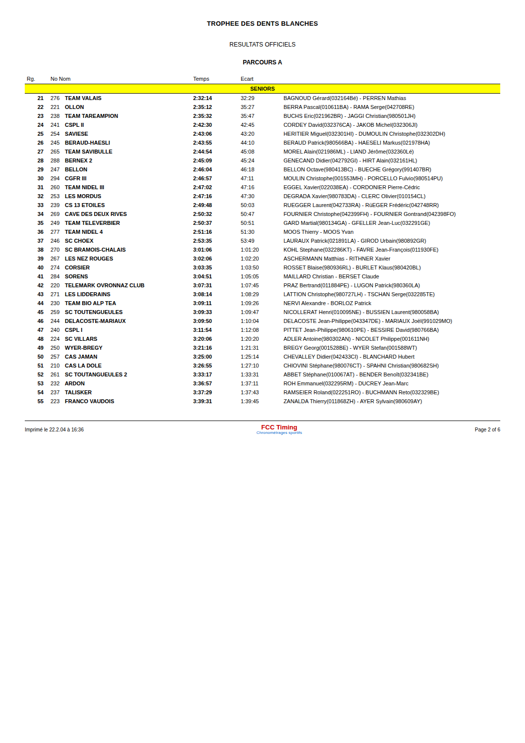TROPHEE DES DENTS BLANCHES
RESULTATS OFFICIELS
PARCOURS A
| Rg. | No Nom | Temps | Ecart | |
| --- | --- | --- | --- | --- |
| SENIORS |
| 21 | 276 TEAM VALAIS | 2:32:14 | 32:29 | BAGNOUD Gérard(032164Bé) - PERREN Mathias |
| 22 | 221 OLLON | 2:35:12 | 35:27 | BERRA Pascal(010611BA) - RAMA Serge(042708RE) |
| 23 | 238 TEAM TAREAMPION | 2:35:32 | 35:47 | BUCHS Eric(021962BR) - JAGGI Christian(980501JH) |
| 24 | 241 CSPL II | 2:42:30 | 42:45 | CORDEY David(032376CA) - JAKOB Michel(032306JI) |
| 25 | 254 SAVIESE | 2:43:06 | 43:20 | HERITIER Miguel(032301HI) - DUMOULIN Christophe(032302DH) |
| 26 | 245 BERAUD-HAESLI | 2:43:55 | 44:10 | BERAUD Patrick(980566BA) - HAESELI Markus(021978HA) |
| 27 | 265 TEAM SAVIBULLE | 2:44:54 | 45:08 | MOREL Alain(021986ML) - LIAND Jérôme(032360Lé) |
| 28 | 288 BERNEX 2 | 2:45:09 | 45:24 | GENECAND Didier(042792GI) - HIRT Alain(032161HL) |
| 29 | 247 BELLON | 2:46:04 | 46:18 | BELLON Octave(980413BC) - BUECHE Grégory(991407BR) |
| 30 | 294 CGFR III | 2:46:57 | 47:11 | MOULIN Christophe(001553MH) - PORCELLO Fulvio(980514PU) |
| 31 | 260 TEAM NIDEL III | 2:47:02 | 47:16 | EGGEL Xavier(022038EA) - CORDONIER Pierre-Cédric |
| 32 | 253 LES MORDUS | 2:47:16 | 47:30 | DEGRADA Xavier(980783DA) - CLERC Olivier(010154CL) |
| 33 | 239 CS 13 ETOILES | 2:49:48 | 50:03 | RUEGGER Laurent(042733RA) - RüEGER Frédéric(042748RR) |
| 34 | 269 CAVE DES DEUX RIVES | 2:50:32 | 50:47 | FOURNIER Christophe(042399FH) - FOURNIER Gontrand(042398FO) |
| 35 | 249 TEAM TELEVERBIER | 2:50:37 | 50:51 | GARD Martial(980134GA) - GFELLER Jean-Luc(032291GE) |
| 36 | 277 TEAM NIDEL 4 | 2:51:16 | 51:30 | MOOS Thierry - MOOS Yvan |
| 37 | 246 SC CHOEX | 2:53:35 | 53:49 | LAURAUX Patrick(021891LA) - GIROD Urbain(980892GR) |
| 38 | 270 SC BRAMOIS-CHALAIS | 3:01:06 | 1:01:20 | KOHL Stephane(032286KT) - FAVRE Jean-François(011930FE) |
| 39 | 267 LES NEZ ROUGES | 3:02:06 | 1:02:20 | ASCHERMANN Matthias - RITHNER Xavier |
| 40 | 274 CORSIER | 3:03:35 | 1:03:50 | ROSSET Blaise(980936RL) - BURLET Klaus(980420BL) |
| 41 | 284 SORENS | 3:04:51 | 1:05:05 | MAILLARD Christian - BERSET Claude |
| 42 | 220 TELEMARK OVRONNAZ CLUB | 3:07:31 | 1:07:45 | PRAZ Bertrand(011884PE) - LUGON Patrick(980360LA) |
| 43 | 271 LES LIDDERAINS | 3:08:14 | 1:08:29 | LATTION Christophe(980727LH) - TSCHAN Serge(032285TE) |
| 44 | 230 TEAM BIO ALP TEA | 3:09:11 | 1:09:26 | NERVI Alexandre - BORLOZ Patrick |
| 45 | 259 SC TOUTENGUEULES | 3:09:33 | 1:09:47 | NICOLLERAT Henri(010095NE) - BUSSIEN Laurent(980058BA) |
| 46 | 244 DELACOSTE-MARIAUX | 3:09:50 | 1:10:04 | DELACOSTE Jean-Philippe(043347DE) - MARIAUX Joël(991029MO) |
| 47 | 240 CSPL I | 3:11:54 | 1:12:08 | PITTET Jean-Philippe(980610PE) - BESSIRE David(980766BA) |
| 48 | 224 SC VILLARS | 3:20:06 | 1:20:20 | ADLER Antoine(980302AN) - NICOLET Philippe(001611NH) |
| 49 | 250 WYER-BREGY | 3:21:16 | 1:21:31 | BREGY Georg(001528BE) - WYER Stefan(001588WT) |
| 50 | 257 CAS JAMAN | 3:25:00 | 1:25:14 | CHEVALLEY Didier(042433CI) - BLANCHARD Hubert |
| 51 | 210 CAS LA DOLE | 3:26:55 | 1:27:10 | CHIOVINI Stéphane(980076CT) - SPAHNI Christian(980682SH) |
| 52 | 261 SC TOUTANGUEULES 2 | 3:33:17 | 1:33:31 | ABBET Stéphane(010067AT) - BENDER Benoît(032341BE) |
| 53 | 232 ARDON | 3:36:57 | 1:37:11 | ROH Emmanuel(032295RM) - DUCREY Jean-Marc |
| 54 | 237 TALISKER | 3:37:29 | 1:37:43 | RAMSEIER Roland(022251RO) - BUCHMANN Reto(032329BE) |
| 55 | 223 FRANCO VAUDOIS | 3:39:31 | 1:39:45 | ZANALDA Thierry(011868ZH) - AYER Sylvain(980609AY) |
Imprimé le 22.2.04 à 16:36
FCC Timing
Chronométrages sportifs
Page 2 of 6